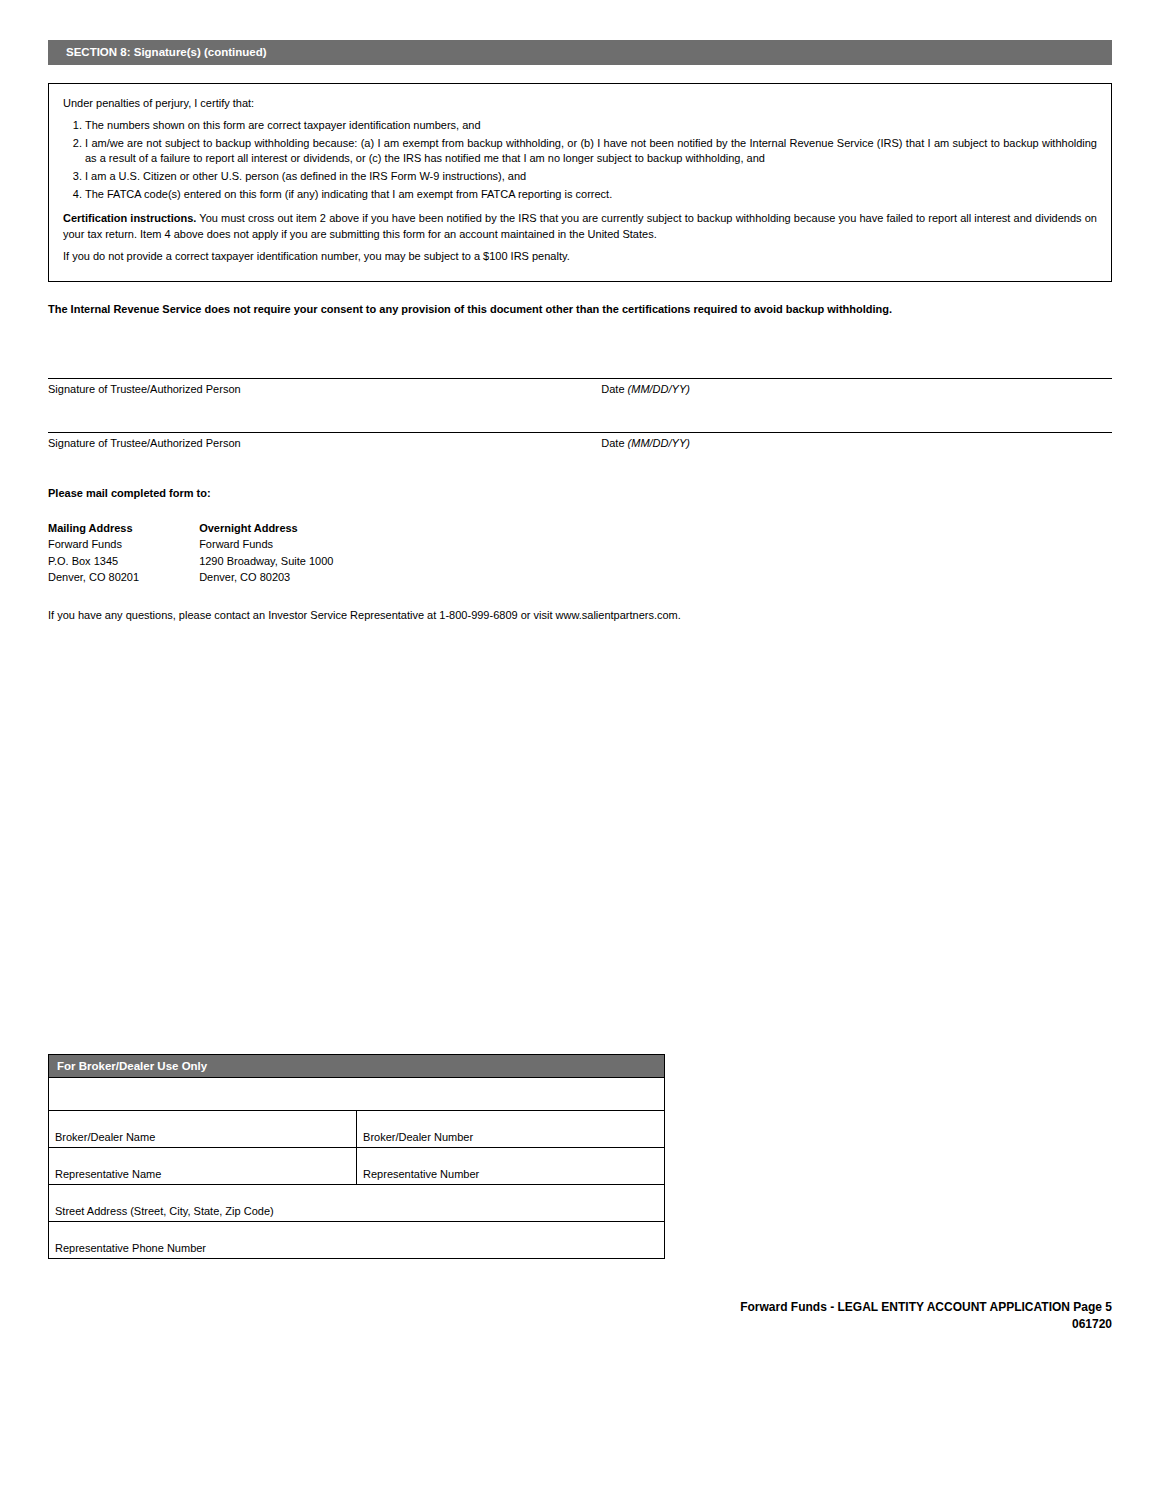SECTION 8: Signature(s) (continued)
Under penalties of perjury, I certify that:
The numbers shown on this form are correct taxpayer identification numbers, and
I am/we are not subject to backup withholding because: (a) I am exempt from backup withholding, or (b) I have not been notified by the Internal Revenue Service (IRS) that I am subject to backup withholding as a result of a failure to report all interest or dividends, or (c) the IRS has notified me that I am no longer subject to backup withholding, and
I am a U.S. Citizen or other U.S. person (as defined in the IRS Form W-9 instructions), and
The FATCA code(s) entered on this form (if any) indicating that I am exempt from FATCA reporting is correct.
Certification instructions. You must cross out item 2 above if you have been notified by the IRS that you are currently subject to backup withholding because you have failed to report all interest and dividends on your tax return. Item 4 above does not apply if you are submitting this form for an account maintained in the United States.
If you do not provide a correct taxpayer identification number, you may be subject to a $100 IRS penalty.
The Internal Revenue Service does not require your consent to any provision of this document other than the certifications required to avoid backup withholding.
Signature of Trustee/Authorized Person
Date (MM/DD/YY)
Signature of Trustee/Authorized Person
Date (MM/DD/YY)
Please mail completed form to:
| Mailing Address | Overnight Address |
| Forward Funds P.O. Box 1345 Denver, CO 80201 | Forward Funds 1290 Broadway, Suite 1000 Denver, CO 80203 |
If you have any questions, please contact an Investor Service Representative at 1-800-999-6809 or visit www.salientpartners.com.
For Broker/Dealer Use Only
| Broker/Dealer Name | Broker/Dealer Number |
| Representative Name | Representative Number |
| Street Address (Street, City, State, Zip Code) |
| Representative Phone Number |
Forward Funds - LEGAL ENTITY ACCOUNT APPLICATION Page 5
061720